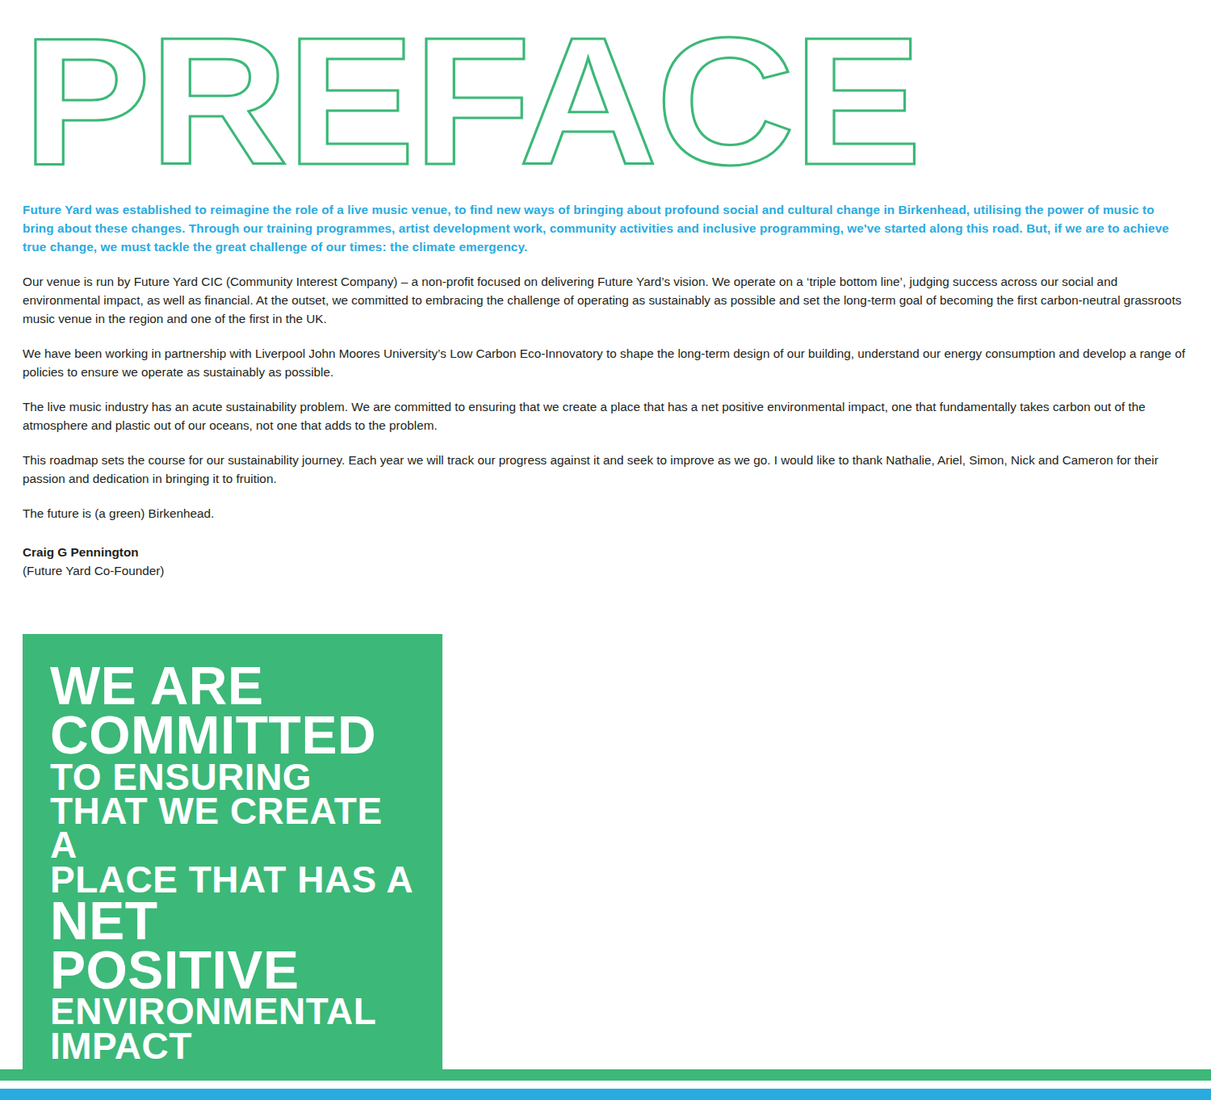Preface
Future Yard was established to reimagine the role of a live music venue, to find new ways of bringing about profound social and cultural change in Birkenhead, utilising the power of music to bring about these changes. Through our training programmes, artist development work, community activities and inclusive programming, we've started along this road. But, if we are to achieve true change, we must tackle the great challenge of our times: the climate emergency.
Our venue is run by Future Yard CIC (Community Interest Company) – a non-profit focused on delivering Future Yard’s vision. We operate on a ‘triple bottom line’, judging success across our social and environmental impact, as well as financial. At the outset, we committed to embracing the challenge of operating as sustainably as possible and set the long-term goal of becoming the first carbon-neutral grassroots music venue in the region and one of the first in the UK.
We have been working in partnership with Liverpool John Moores University’s Low Carbon Eco-Innovatory to shape the long-term design of our building, understand our energy consumption and develop a range of policies to ensure we operate as sustainably as possible.
The live music industry has an acute sustainability problem. We are committed to ensuring that we create a place that has a net positive environmental impact, one that fundamentally takes carbon out of the atmosphere and plastic out of our oceans, not one that adds to the problem.
This roadmap sets the course for our sustainability journey. Each year we will track our progress against it and seek to improve as we go. I would like to thank Nathalie, Ariel, Simon, Nick and Cameron for their passion and dedication in bringing it to fruition.
The future is (a green) Birkenhead.
Craig G Pennington
(Future Yard Co-Founder)
We are Committed to ensuring that we create a place that has a Net Positive Environmental Impact